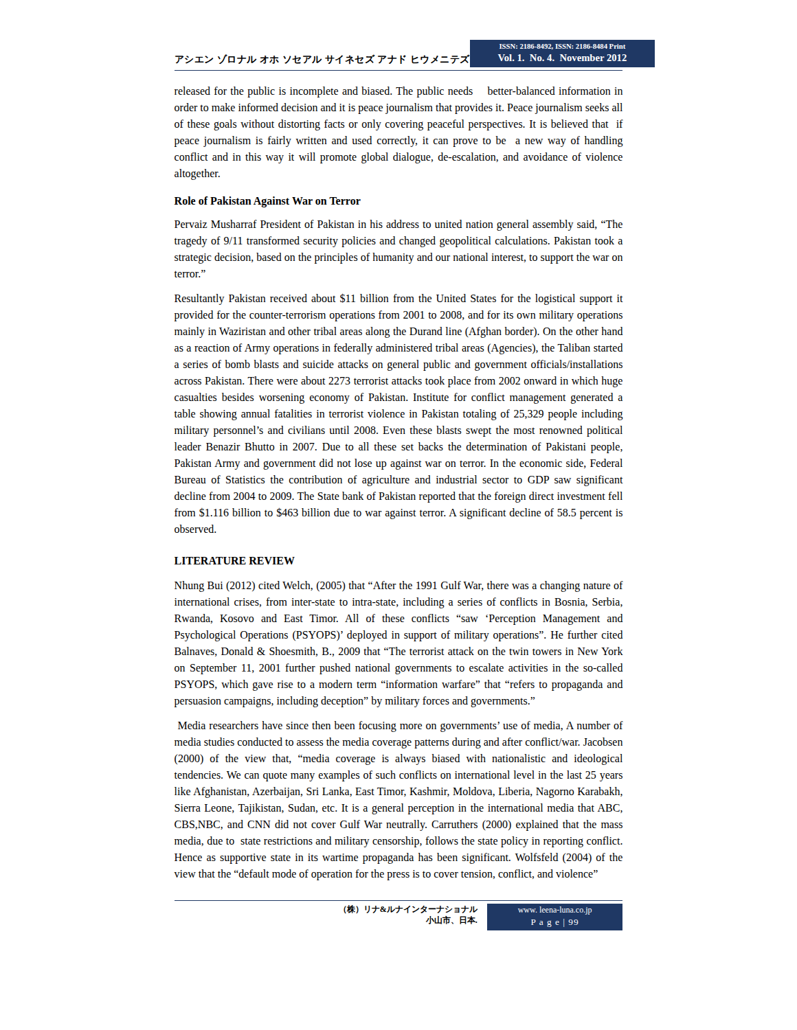アシエン ゾロナル オホ ソセアル サイネセズ アナド ヒウメニテズ
ISSN: 2186-8492, ISSN: 2186-8484 Print
Vol. 1. No. 4. November 2012
released for the public is incomplete and biased. The public needs better-balanced information in order to make informed decision and it is peace journalism that provides it. Peace journalism seeks all of these goals without distorting facts or only covering peaceful perspectives. It is believed that if peace journalism is fairly written and used correctly, it can prove to be a new way of handling conflict and in this way it will promote global dialogue, de-escalation, and avoidance of violence altogether.
Role of Pakistan Against War on Terror
Pervaiz Musharraf President of Pakistan in his address to united nation general assembly said, “The tragedy of 9/11 transformed security policies and changed geopolitical calculations. Pakistan took a strategic decision, based on the principles of humanity and our national interest, to support the war on terror.”
Resultantly Pakistan received about $11 billion from the United States for the logistical support it provided for the counter-terrorism operations from 2001 to 2008, and for its own military operations mainly in Waziristan and other tribal areas along the Durand line (Afghan border). On the other hand as a reaction of Army operations in federally administered tribal areas (Agencies), the Taliban started a series of bomb blasts and suicide attacks on general public and government officials/installations across Pakistan. There were about 2273 terrorist attacks took place from 2002 onward in which huge casualties besides worsening economy of Pakistan. Institute for conflict management generated a table showing annual fatalities in terrorist violence in Pakistan totaling of 25,329 people including military personnel’s and civilians until 2008. Even these blasts swept the most renowned political leader Benazir Bhutto in 2007. Due to all these set backs the determination of Pakistani people, Pakistan Army and government did not lose up against war on terror. In the economic side, Federal Bureau of Statistics the contribution of agriculture and industrial sector to GDP saw significant decline from 2004 to 2009. The State bank of Pakistan reported that the foreign direct investment fell from $1.116 billion to $463 billion due to war against terror. A significant decline of 58.5 percent is observed.
LITERATURE REVIEW
Nhung Bui (2012) cited Welch, (2005) that “After the 1991 Gulf War, there was a changing nature of international crises, from inter-state to intra-state, including a series of conflicts in Bosnia, Serbia, Rwanda, Kosovo and East Timor. All of these conflicts “saw ‘Perception Management and Psychological Operations (PSYOPS)’ deployed in support of military operations”. He further cited Balnaves, Donald & Shoesmith, B., 2009 that “The terrorist attack on the twin towers in New York on September 11, 2001 further pushed national governments to escalate activities in the so-called PSYOPS, which gave rise to a modern term “information warfare” that “refers to propaganda and persuasion campaigns, including deception” by military forces and governments.”
Media researchers have since then been focusing more on governments’ use of media, A number of media studies conducted to assess the media coverage patterns during and after conflict/war. Jacobsen (2000) of the view that, “media coverage is always biased with nationalistic and ideological tendencies. We can quote many examples of such conflicts on international level in the last 25 years like Afghanistan, Azerbaijan, Sri Lanka, East Timor, Kashmir, Moldova, Liberia, Nagorno Karabakh, Sierra Leone, Tajikistan, Sudan, etc. It is a general perception in the international media that ABC, CBS,NBC, and CNN did not cover Gulf War neutrally. Carruthers (2000) explained that the mass media, due to state restrictions and military censorship, follows the state policy in reporting conflict. Hence as supportive state in its wartime propaganda has been significant. Wolfsfeld (2004) of the view that the “default mode of operation for the press is to cover tension, conflict, and violence”
（株）リナ&ルナインターナショナル
小山市、日本.
www. leena-luna.co.jp
P a g e | 99